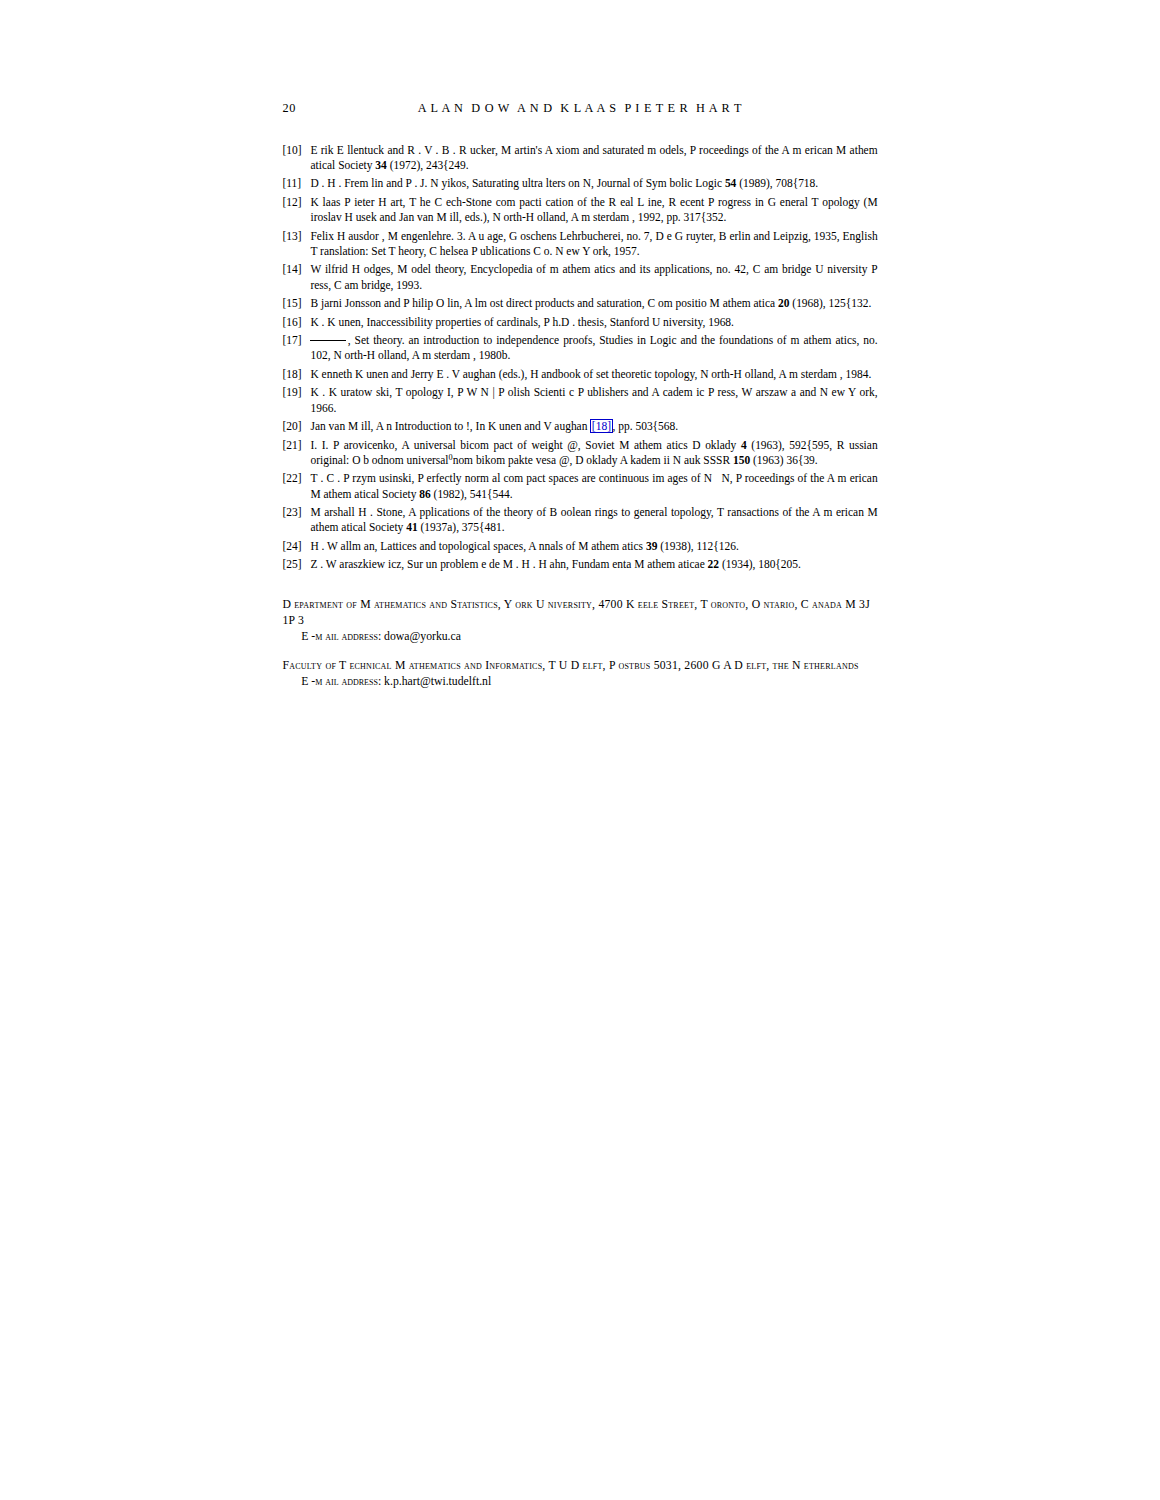20 A L A N D O W A N D K L A A S P I E T E R H A R T
[10] E rik E llentuck and R . V . B . R ucker, M artin's A xiom and saturated m odels, P roceedings of the A m erican M athem atical Society 34 (1972), 243{249.
[11] D . H . Frem lin and P . J. N yikos, Saturating ultra lters on N, Journal of Sym bolic Logic 54 (1989), 708{718.
[12] K laas P ieter H art, T he C ech-Stone com pacti cation of the R eal L ine, R ecent P rogress in G eneral T opology (M iroslav H usek and Jan van M ill, eds.), N orth-H olland, A m sterdam , 1992, pp. 317{352.
[13] Felix H ausdor , M engenlehre. 3. A u age, G oschens Lehrbucherei, no. 7, D e G ruyter, B erlin and Leipzig, 1935, English T ranslation: Set T heory, C helsea P ublications C o. N ew Y ork, 1957.
[14] W ilfrid H odges, M odel theory, Encyclopedia of m athem atics and its applications, no. 42, C am bridge U niversity P ress, C am bridge, 1993.
[15] B jarni Jonsson and P hilip O lin, A lm ost direct products and saturation, C om positio M athem atica 20 (1968), 125{132.
[16] K . K unen, Inaccessibility properties of cardinals, P h.D . thesis, Stanford U niversity, 1968.
[17] , Set theory. an introduction to independence proofs, Studies in Logic and the foundations of m athem atics, no. 102, N orth-H olland, A m sterdam , 1980b.
[18] K enneth K unen and Jerry E . V aughan (eds.), H andbook of set theoretic topology, N orth-H olland, A m sterdam , 1984.
[19] K . K uratow ski, T opology I, P W N | P olish Scienti c P ublishers and A cadem ic P ress, W arszaw a and N ew Y ork, 1966.
[20] Jan van M ill, A n Introduction to !, In K unen and V aughan [18], pp. 503{568.
[21] I. I. P arovicenko, A universal bicom pact of weight @, Soviet M athem atics D oklady 4 (1963), 592{595, R ussian original: O b odnom universal0nom bikom pakte vesa @, D oklady A kadem ii N auk SSSR 150 (1963) 36{39.
[22] T . C . P rzym usinski, P erfectly norm al com pact spaces are continuous im ages of N N, P roceedings of the A m erican M athem atical Society 86 (1982), 541{544.
[23] M arshall H . Stone, A pplications of the theory of B oolean rings to general topology, T ransactions of the A m erican M athem atical Society 41 (1937a), 375{481.
[24] H . W allm an, Lattices and topological spaces, A nnals of M athem atics 39 (1938), 112{126.
[25] Z . W araszkiew icz, Sur un problem e de M . H . H ahn, Fundam enta M athem aticae 22 (1934), 180{205.
D epartment of M athematics and Statistics, Y ork U niversity, 4700 K eele Street, T oronto, O ntario, C anada M 3J 1P 3
E -m ail address: dowa@yorku.ca
Faculty of T echnical M athematics and Informatics, T U D elft, P ostbus 5031, 2600 G A D elft, the N etherlands
E -m ail address: k.p.hart@twi.tudelft.nl